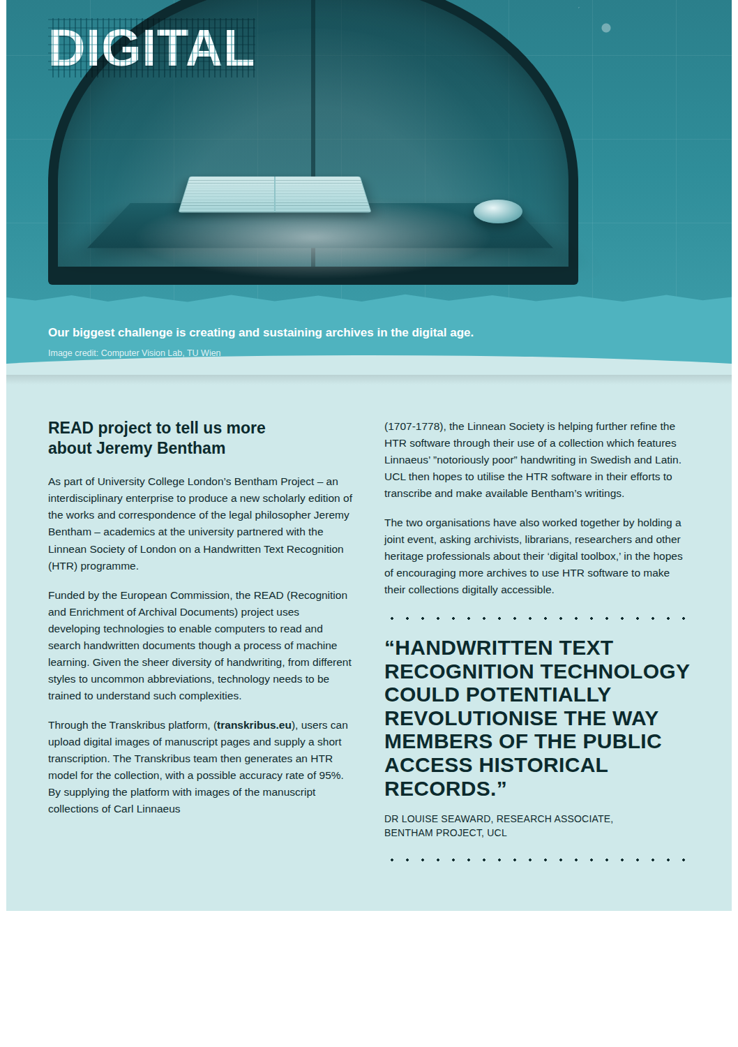Digital
Our biggest challenge is creating and sustaining archives in the digital age.
Image credit: Computer Vision Lab, TU Wien
READ project to tell us more
about Jeremy Bentham
As part of University College London’s Bentham Project – an interdisciplinary enterprise to produce a new scholarly edition of the works and correspondence of the legal philosopher Jeremy Bentham – academics at the university partnered with the Linnean Society of London on a Handwritten Text Recognition (HTR) programme.
Funded by the European Commission, the READ (Recognition and Enrichment of Archival Documents) project uses developing technologies to enable computers to read and search handwritten documents though a process of machine learning. Given the sheer diversity of handwriting, from different styles to uncommon abbreviations, technology needs to be trained to understand such complexities.
Through the Transkribus platform, (transkribus.eu), users can upload digital images of manuscript pages and supply a short transcription. The Transkribus team then generates an HTR model for the collection, with a possible accuracy rate of 95%. By supplying the platform with images of the manuscript collections of Carl Linnaeus
(1707-1778), the Linnean Society is helping further refine the HTR software through their use of a collection which features Linnaeus’ ”notoriously poor” handwriting in Swedish and Latin. UCL then hopes to utilise the HTR software in their efforts to transcribe and make available Bentham’s writings.
The two organisations have also worked together by holding a joint event, asking archivists, librarians, researchers and other heritage professionals about their ‘digital toolbox,’ in the hopes of encouraging more archives to use HTR software to make their collections digitally accessible.
“Handwritten text recognition technology could potentially revolutionise the way members of the public access historical records.”
Dr Louise Seaward, Research Associate,
Bentham Project, UCL